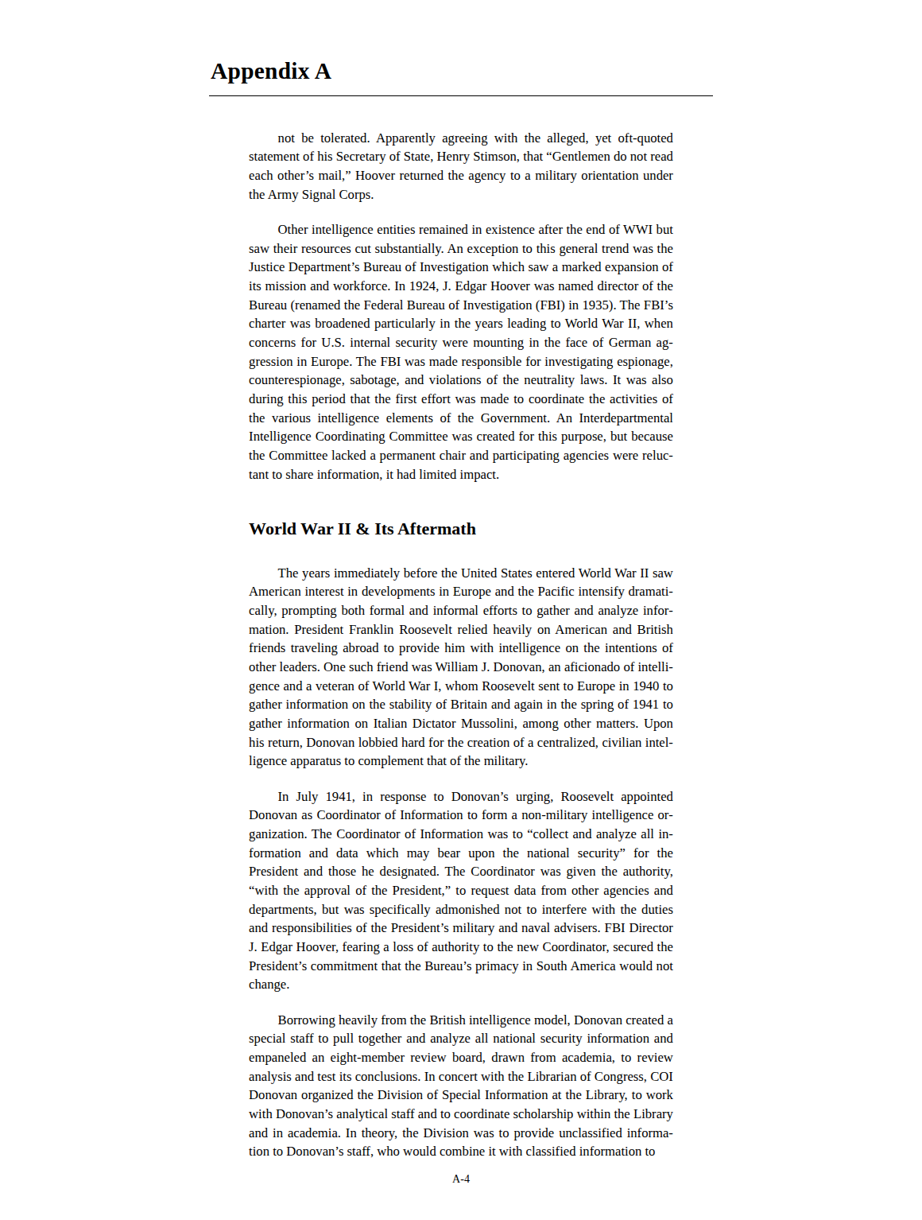Appendix A
not be tolerated. Apparently agreeing with the alleged, yet oft-quoted statement of his Secretary of State, Henry Stimson, that “Gentlemen do not read each other’s mail,” Hoover returned the agency to a military orientation under the Army Signal Corps.
Other intelligence entities remained in existence after the end of WWI but saw their resources cut substantially. An exception to this general trend was the Justice Department’s Bureau of Investigation which saw a marked expansion of its mission and workforce. In 1924, J. Edgar Hoover was named director of the Bureau (renamed the Federal Bureau of Investigation (FBI) in 1935). The FBI’s charter was broadened particularly in the years leading to World War II, when concerns for U.S. internal security were mounting in the face of German aggression in Europe. The FBI was made responsible for investigating espionage, counterespionage, sabotage, and violations of the neutrality laws. It was also during this period that the first effort was made to coordinate the activities of the various intelligence elements of the Government. An Interdepartmental Intelligence Coordinating Committee was created for this purpose, but because the Committee lacked a permanent chair and participating agencies were reluctant to share information, it had limited impact.
World War II & Its Aftermath
The years immediately before the United States entered World War II saw American interest in developments in Europe and the Pacific intensify dramatically, prompting both formal and informal efforts to gather and analyze information. President Franklin Roosevelt relied heavily on American and British friends traveling abroad to provide him with intelligence on the intentions of other leaders. One such friend was William J. Donovan, an aficionado of intelligence and a veteran of World War I, whom Roosevelt sent to Europe in 1940 to gather information on the stability of Britain and again in the spring of 1941 to gather information on Italian Dictator Mussolini, among other matters. Upon his return, Donovan lobbied hard for the creation of a centralized, civilian intelligence apparatus to complement that of the military.
In July 1941, in response to Donovan’s urging, Roosevelt appointed Donovan as Coordinator of Information to form a non-military intelligence organization. The Coordinator of Information was to “collect and analyze all information and data which may bear upon the national security” for the President and those he designated. The Coordinator was given the authority, “with the approval of the President,” to request data from other agencies and departments, but was specifically admonished not to interfere with the duties and responsibilities of the President’s military and naval advisers. FBI Director J. Edgar Hoover, fearing a loss of authority to the new Coordinator, secured the President’s commitment that the Bureau’s primacy in South America would not change.
Borrowing heavily from the British intelligence model, Donovan created a special staff to pull together and analyze all national security information and empaneled an eight-member review board, drawn from academia, to review analysis and test its conclusions. In concert with the Librarian of Congress, COI Donovan organized the Division of Special Information at the Library, to work with Donovan’s analytical staff and to coordinate scholarship within the Library and in academia. In theory, the Division was to provide unclassified information to Donovan’s staff, who would combine it with classified information to
A-4